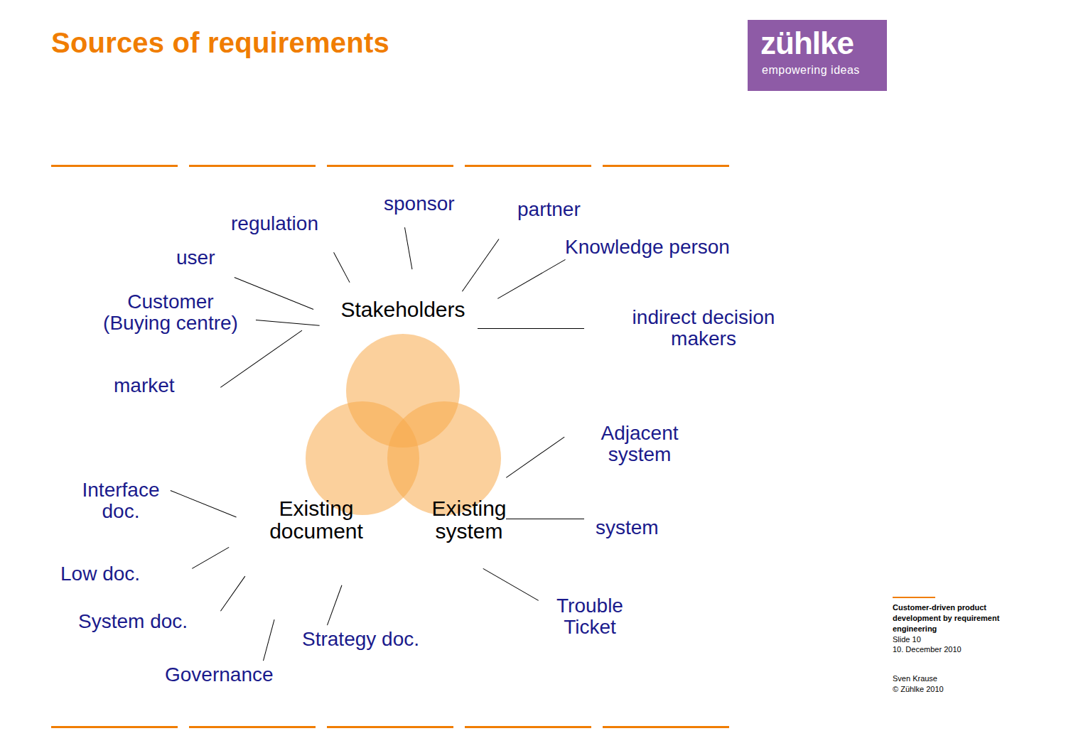Sources of requirements
zühlke
empowering ideas
Stakeholders
Existing
document
Existing
system
sponsor
partner
regulation
Knowledge person
user
Customer
(Buying centre)
indirect decision
makers
market
Adjacent
system
system
Interface
doc.
Low doc.
System doc.
Governance
Strategy doc.
Trouble
Ticket
Customer-driven product
development by requirement
engineering
Slide 10
10. December 2010
Sven Krause
© Zühlke 2010